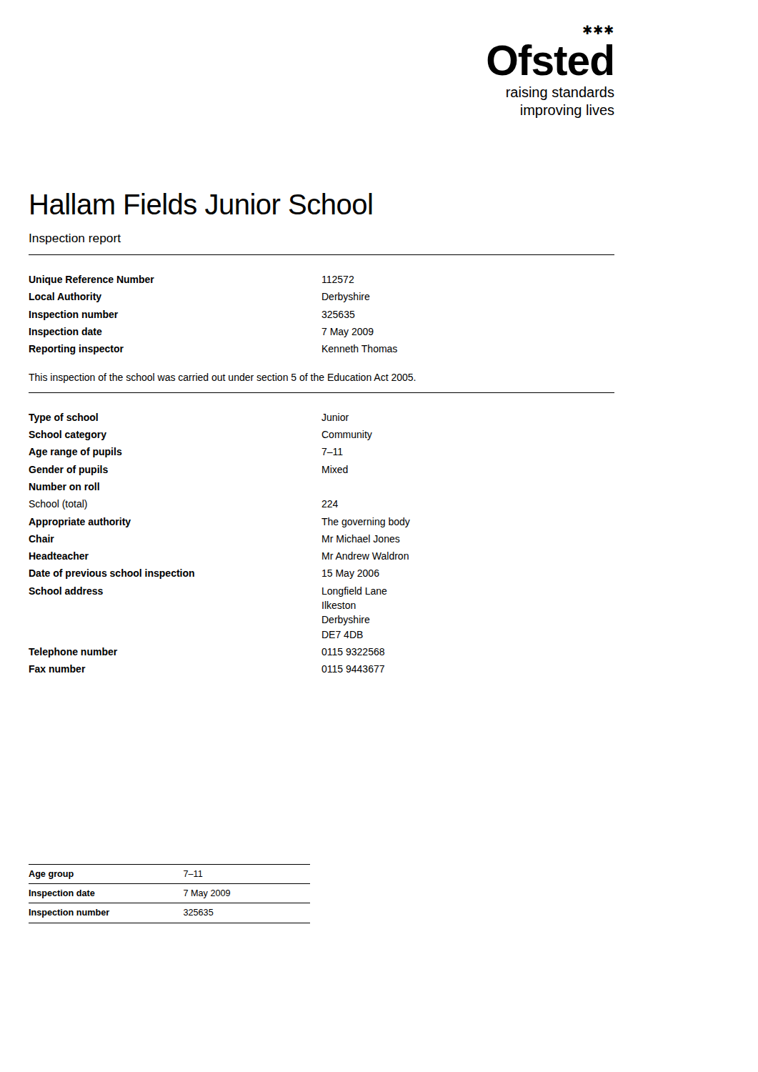✱✱✱
Ofsted
raising standards
improving lives
Hallam Fields Junior School
Inspection report
| Unique Reference Number | 112572 |
| Local Authority | Derbyshire |
| Inspection number | 325635 |
| Inspection date | 7 May 2009 |
| Reporting inspector | Kenneth Thomas |
This inspection of the school was carried out under section 5 of the Education Act 2005.
| Type of school | Junior |
| School category | Community |
| Age range of pupils | 7–11 |
| Gender of pupils | Mixed |
| Number on roll | |
| School (total) | 224 |
| Appropriate authority | The governing body |
| Chair | Mr Michael Jones |
| Headteacher | Mr Andrew Waldron |
| Date of previous school inspection | 15 May 2006 |
| School address | Longfield Lane Ilkeston Derbyshire DE7 4DB |
| Telephone number | 0115 9322568 |
| Fax number | 0115 9443677 |
| Age group | 7–11 |
| Inspection date | 7 May 2009 |
| Inspection number | 325635 |